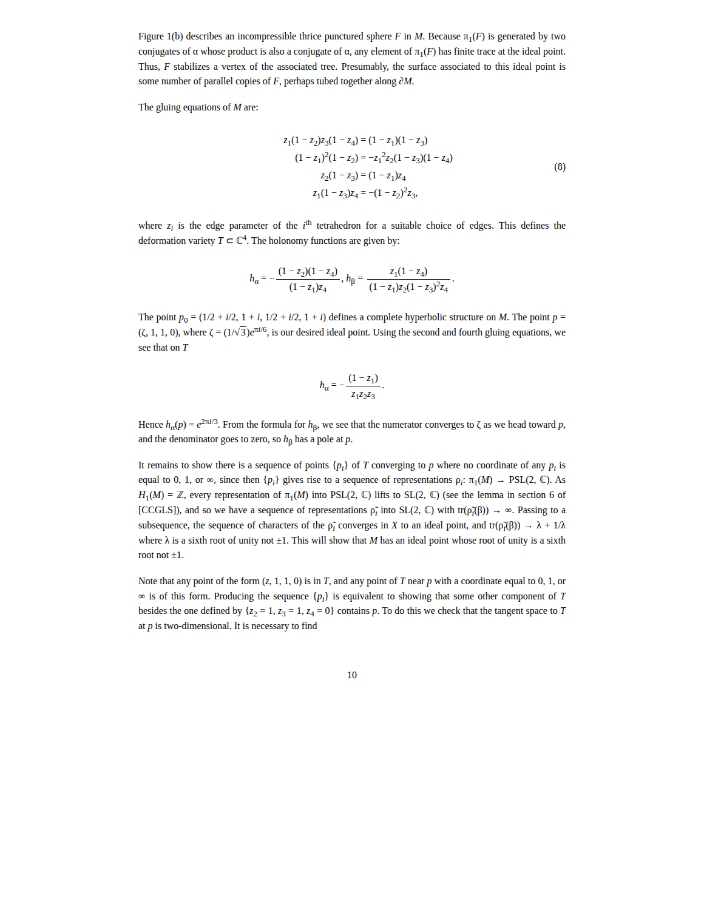Figure 1(b) describes an incompressible thrice punctured sphere F in M. Because π1(F) is generated by two conjugates of α whose product is also a conjugate of α, any element of π1(F) has finite trace at the ideal point. Thus, F stabilizes a vertex of the associated tree. Presumably, the surface associated to this ideal point is some number of parallel copies of F, perhaps tubed together along ∂M.
The gluing equations of M are:
z1(1 − z2)z3(1 − z4) = (1 − z1)(1 − z3) (1 − z1)2(1 − z2) = −z12z2(1 − z3)(1 − z4) z2(1 − z3) = (1 − z1)z4 z1(1 − z3)z4 = −(1 − z2)2z3, (8)
where zi is the edge parameter of the ith tetrahedron for a suitable choice of edges. This defines the deformation variety T ⊂ ℂ4. The holonomy functions are given by:
hα = −(1 − z2)(1 − z4)(1 − z1)z4, hβ = z1(1 − z4)(1 − z1)z2(1 − z3)2z4.
The point p0 = (1/2 + i/2, 1 + i, 1/2 + i/2, 1 + i) defines a complete hyperbolic structure on M. The point p = (ζ, 1, 1, 0), where ζ = (1/√3)eπi/6, is our desired ideal point. Using the second and fourth gluing equations, we see that on T
hα = −(1 − z1) z1z2z3.
Hence hα(p) = e2πi/3. From the formula for hβ, we see that the numerator converges to ζ as we head toward p, and the denominator goes to zero, so hβ has a pole at p.
It remains to show there is a sequence of points {pi} of T converging to p where no coordinate of any pi is equal to 0, 1, or ∞, since then {pi} gives rise to a sequence of representations ρi: π1(M) → PSL(2, ℂ). As H1(M) = ℤ, every representation of π1(M) into PSL(2, ℂ) lifts to SL(2, ℂ) (see the lemma in section 6 of [CCGLS]), and so we have a sequence of representations ρ̃i into SL(2, ℂ) with tr(ρ̃i(β)) → ∞. Passing to a subsequence, the sequence of characters of the ρ̃i converges in X to an ideal point, and tr(ρ̃i(β)) → λ + 1/λ where λ is a sixth root of unity not ±1. This will show that M has an ideal point whose root of unity is a sixth root not ±1.
Note that any point of the form (z, 1, 1, 0) is in T, and any point of T near p with a coordinate equal to 0, 1, or ∞ is of this form. Producing the sequence {pi} is equivalent to showing that some other component of T besides the one defined by {z2 = 1, z3 = 1, z4 = 0} contains p. To do this we check that the tangent space to T at p is two-dimensional. It is necessary to find
10